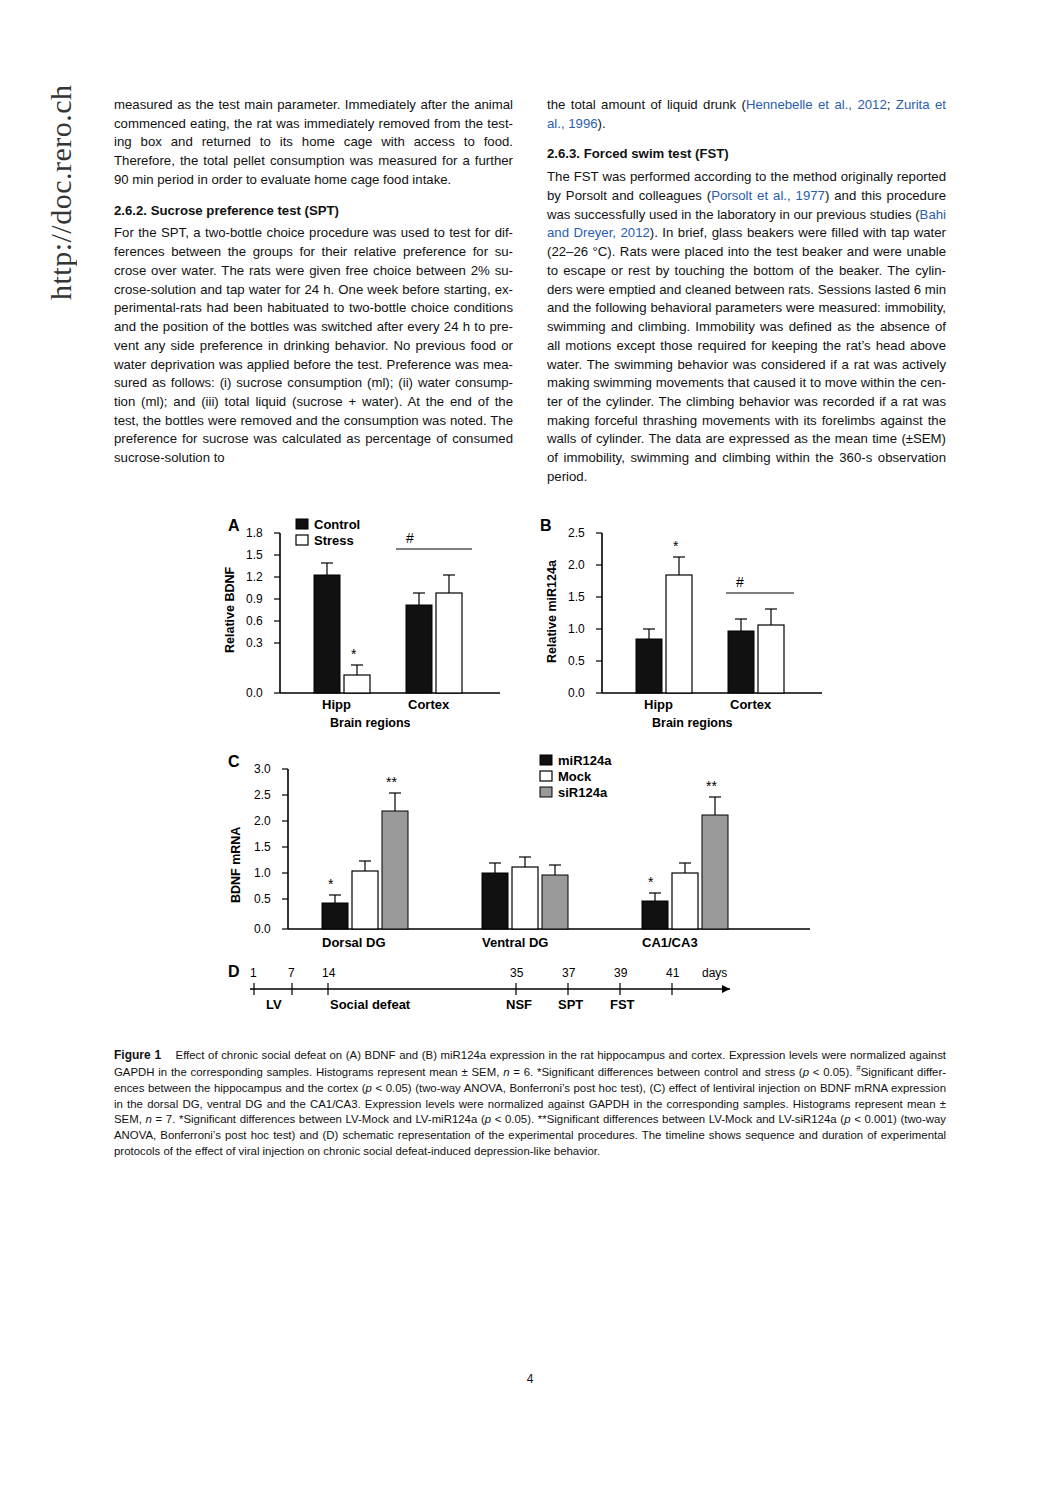http://doc.rero.ch
measured as the test main parameter. Immediately after the animal commenced eating, the rat was immediately removed from the testing box and returned to its home cage with access to food. Therefore, the total pellet consumption was measured for a further 90 min period in order to evaluate home cage food intake.
2.6.2. Sucrose preference test (SPT)
For the SPT, a two-bottle choice procedure was used to test for differences between the groups for their relative preference for sucrose over water. The rats were given free choice between 2% sucrose-solution and tap water for 24 h. One week before starting, experimental-rats had been habituated to two-bottle choice conditions and the position of the bottles was switched after every 24 h to prevent any side preference in drinking behavior. No previous food or water deprivation was applied before the test. Preference was measured as follows: (i) sucrose consumption (ml); (ii) water consumption (ml); and (iii) total liquid (sucrose + water). At the end of the test, the bottles were removed and the consumption was noted. The preference for sucrose was calculated as percentage of consumed sucrose-solution to
the total amount of liquid drunk (Hennebelle et al., 2012; Zurita et al., 1996).
2.6.3. Forced swim test (FST)
The FST was performed according to the method originally reported by Porsolt and colleagues (Porsolt et al., 1977) and this procedure was successfully used in the laboratory in our previous studies (Bahi and Dreyer, 2012). In brief, glass beakers were filled with tap water (22–26 °C). Rats were placed into the test beaker and were unable to escape or rest by touching the bottom of the beaker. The cylinders were emptied and cleaned between rats. Sessions lasted 6 min and the following behavioral parameters were measured: immobility, swimming and climbing. Immobility was defined as the absence of all motions except those required for keeping the rat’s head above water. The swimming behavior was considered if a rat was actively making swimming movements that caused it to move within the center of the cylinder. The climbing behavior was recorded if a rat was making forceful thrashing movements with its forelimbs against the walls of cylinder. The data are expressed as the mean time (±SEM) of immobility, swimming and climbing within the 360-s observation period.
A 1.8 1.5 1.2 0.9 0.6 0.3 0.0 Relative BDNF Control Stress # * Hipp Cortex Brain regions B 2.5 2.0 1.5 1.0 0.5 0.0 Relative miR124a * # Hipp Cortex Brain regions C 3.0 2.5 2.0 1.5 1.0 0.5 0.0 BDNF mRNA miR124a Mock siR124a * ** * ** Dorsal DG Ventral DG CA1/CA3 D 1 7 14 35 37 39 41 days LV Social defeat NSF SPT FST
Figure 1 Effect of chronic social defeat on (A) BDNF and (B) miR124a expression in the rat hippocampus and cortex. Expression levels were normalized against GAPDH in the corresponding samples. Histograms represent mean ± SEM, n = 6. *Significant differences between control and stress (p < 0.05). #Significant differences between the hippocampus and the cortex (p < 0.05) (two-way ANOVA, Bonferroni’s post hoc test), (C) effect of lentiviral injection on BDNF mRNA expression in the dorsal DG, ventral DG and the CA1/CA3. Expression levels were normalized against GAPDH in the corresponding samples. Histograms represent mean ± SEM, n = 7. *Significant differences between LV-Mock and LV-miR124a (p < 0.05). **Significant differences between LV-Mock and LV-siR124a (p < 0.001) (two-way ANOVA, Bonferroni’s post hoc test) and (D) schematic representation of the experimental procedures. The timeline shows sequence and duration of experimental protocols of the effect of viral injection on chronic social defeat-induced depression-like behavior.
4